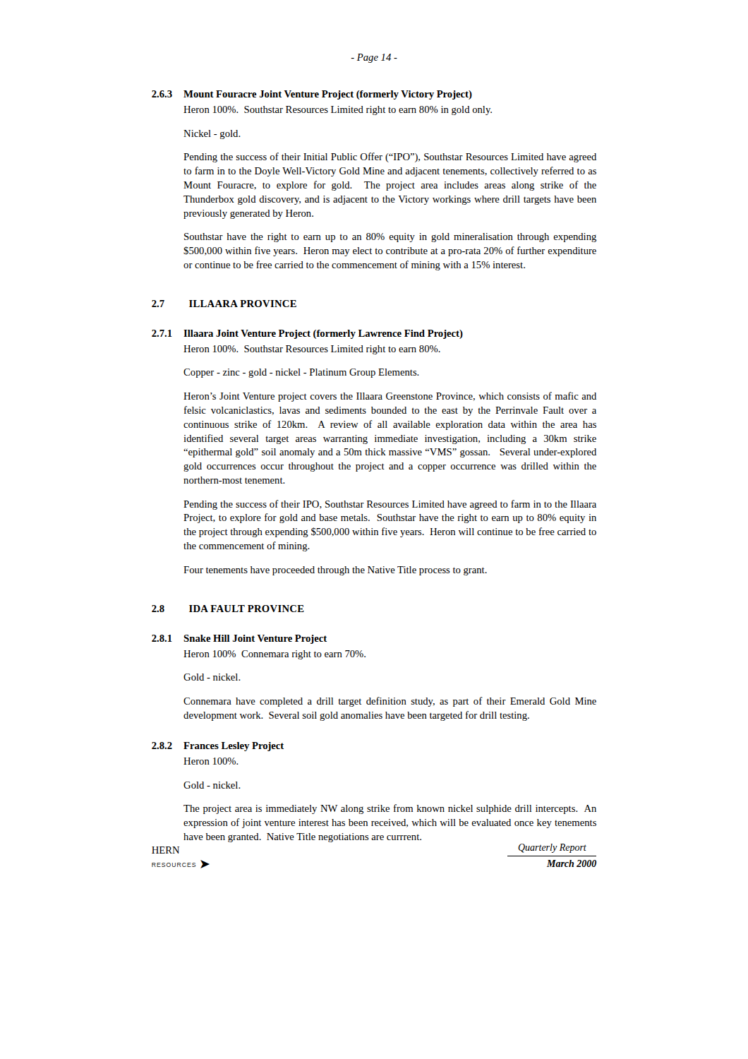- Page 14 -
2.6.3 Mount Fouracre Joint Venture Project (formerly Victory Project)
Heron 100%. Southstar Resources Limited right to earn 80% in gold only.
Nickel - gold.
Pending the success of their Initial Public Offer (“IPO”), Southstar Resources Limited have agreed to farm in to the Doyle Well-Victory Gold Mine and adjacent tenements, collectively referred to as Mount Fouracre, to explore for gold. The project area includes areas along strike of the Thunderbox gold discovery, and is adjacent to the Victory workings where drill targets have been previously generated by Heron.
Southstar have the right to earn up to an 80% equity in gold mineralisation through expending $500,000 within five years. Heron may elect to contribute at a pro-rata 20% of further expenditure or continue to be free carried to the commencement of mining with a 15% interest.
2.7 ILLAARA PROVINCE
2.7.1 Illaara Joint Venture Project (formerly Lawrence Find Project)
Heron 100%. Southstar Resources Limited right to earn 80%.
Copper - zinc - gold - nickel - Platinum Group Elements.
Heron’s Joint Venture project covers the Illaara Greenstone Province, which consists of mafic and felsic volcaniclastics, lavas and sediments bounded to the east by the Perrinvale Fault over a continuous strike of 120km. A review of all available exploration data within the area has identified several target areas warranting immediate investigation, including a 30km strike “epithermal gold” soil anomaly and a 50m thick massive “VMS” gossan. Several under-explored gold occurrences occur throughout the project and a copper occurrence was drilled within the northern-most tenement.
Pending the success of their IPO, Southstar Resources Limited have agreed to farm in to the Illaara Project, to explore for gold and base metals. Southstar have the right to earn up to 80% equity in the project through expending $500,000 within five years. Heron will continue to be free carried to the commencement of mining.
Four tenements have proceeded through the Native Title process to grant.
2.8 IDA FAULT PROVINCE
2.8.1 Snake Hill Joint Venture Project
Heron 100% Connemara right to earn 70%.
Gold - nickel.
Connemara have completed a drill target definition study, as part of their Emerald Gold Mine development work. Several soil gold anomalies have been targeted for drill testing.
2.8.2 Frances Lesley Project
Heron 100%.
Gold - nickel.
The project area is immediately NW along strike from known nickel sulphide drill intercepts. An expression of joint venture interest has been received, which will be evaluated once key tenements have been granted. Native Title negotiations are currrent.
HER N
RESOURCES➤
Quarterly Report
March 2000